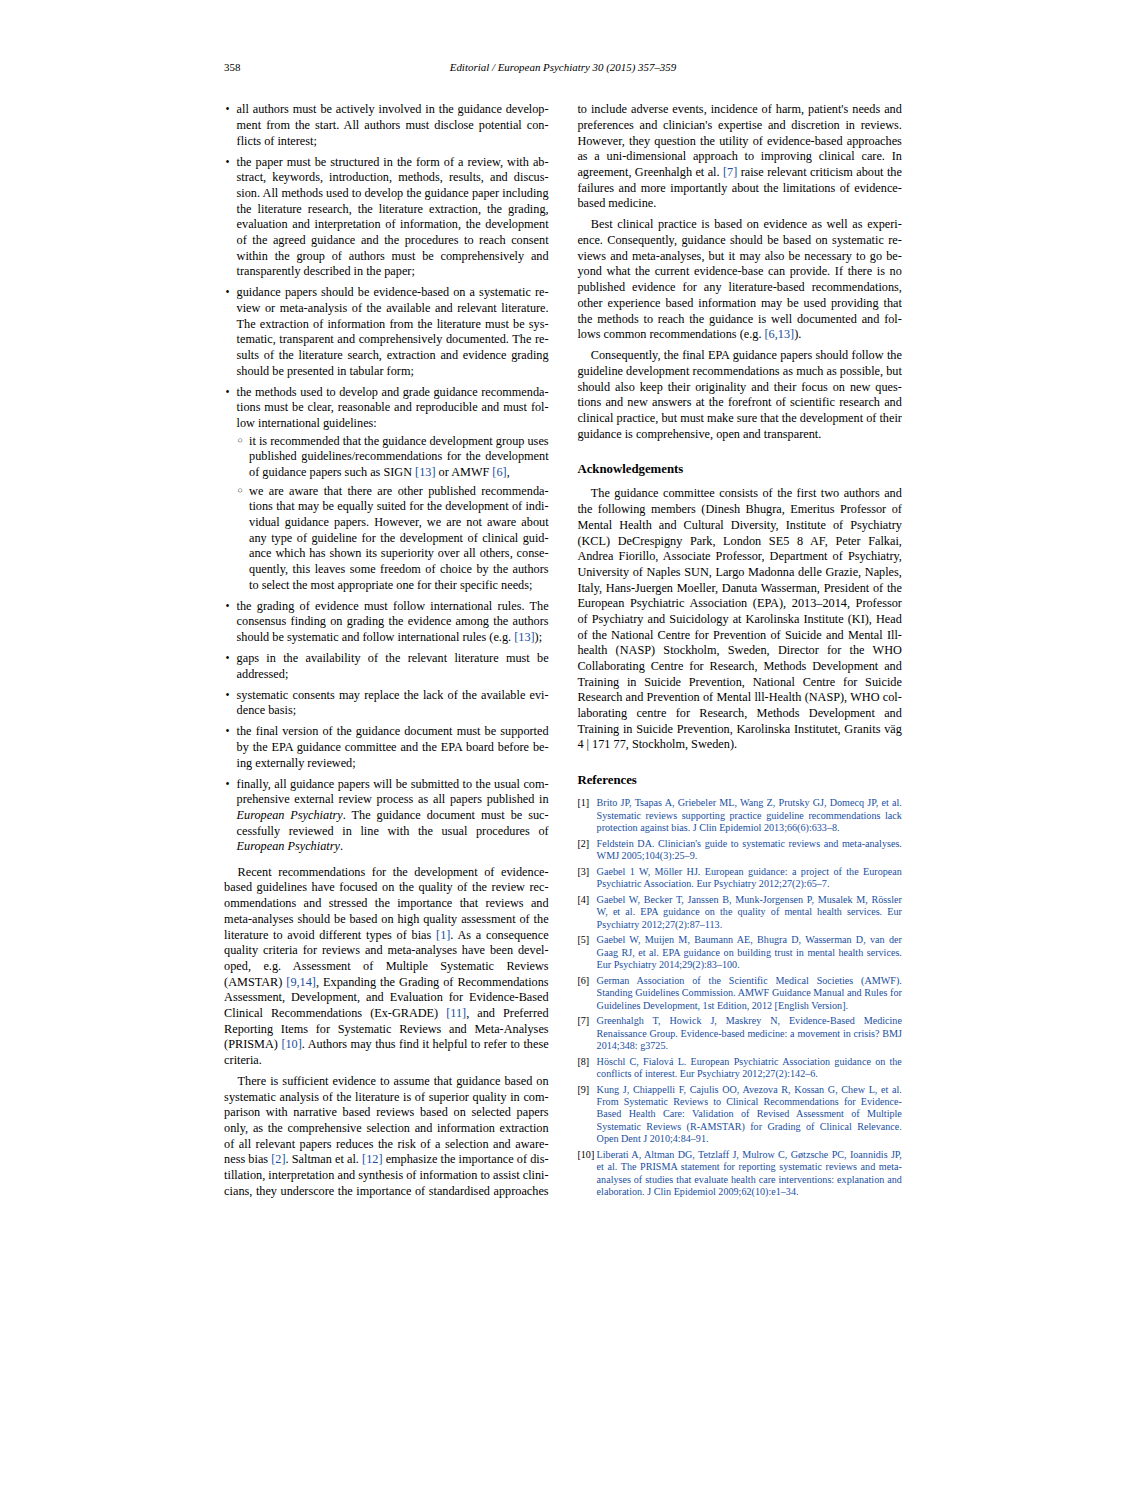358
Editorial / European Psychiatry 30 (2015) 357–359
all authors must be actively involved in the guidance development from the start. All authors must disclose potential conflicts of interest;
the paper must be structured in the form of a review, with abstract, keywords, introduction, methods, results, and discussion. All methods used to develop the guidance paper including the literature research, the literature extraction, the grading, evaluation and interpretation of information, the development of the agreed guidance and the procedures to reach consent within the group of authors must be comprehensively and transparently described in the paper;
guidance papers should be evidence-based on a systematic review or meta-analysis of the available and relevant literature. The extraction of information from the literature must be systematic, transparent and comprehensively documented. The results of the literature search, extraction and evidence grading should be presented in tabular form;
the methods used to develop and grade guidance recommendations must be clear, reasonable and reproducible and must follow international guidelines:
it is recommended that the guidance development group uses published guidelines/recommendations for the development of guidance papers such as SIGN [13] or AMWF [6],
we are aware that there are other published recommendations that may be equally suited for the development of individual guidance papers. However, we are not aware about any type of guideline for the development of clinical guidance which has shown its superiority over all others, consequently, this leaves some freedom of choice by the authors to select the most appropriate one for their specific needs;
the grading of evidence must follow international rules. The consensus finding on grading the evidence among the authors should be systematic and follow international rules (e.g. [13]);
gaps in the availability of the relevant literature must be addressed;
systematic consents may replace the lack of the available evidence basis;
the final version of the guidance document must be supported by the EPA guidance committee and the EPA board before being externally reviewed;
finally, all guidance papers will be submitted to the usual comprehensive external review process as all papers published in European Psychiatry. The guidance document must be successfully reviewed in line with the usual procedures of European Psychiatry.
Recent recommendations for the development of evidence-based guidelines have focused on the quality of the review recommendations and stressed the importance that reviews and meta-analyses should be based on high quality assessment of the literature to avoid different types of bias [1]. As a consequence quality criteria for reviews and meta-analyses have been developed, e.g. Assessment of Multiple Systematic Reviews (AMSTAR) [9,14], Expanding the Grading of Recommendations Assessment, Development, and Evaluation for Evidence-Based Clinical Recommendations (Ex-GRADE) [11], and Preferred Reporting Items for Systematic Reviews and Meta-Analyses (PRISMA) [10]. Authors may thus find it helpful to refer to these criteria.
There is sufficient evidence to assume that guidance based on systematic analysis of the literature is of superior quality in comparison with narrative based reviews based on selected papers only, as the comprehensive selection and information extraction of all relevant papers reduces the risk of a selection and awareness bias [2]. Saltman et al. [12] emphasize the importance of distillation, interpretation and synthesis of information to assist clinicians, they underscore the importance of standardised approaches to include adverse events, incidence of harm, patient's needs and preferences and clinician's expertise and discretion in reviews. However, they question the utility of evidence-based approaches as a uni-dimensional approach to improving clinical care. In agreement, Greenhalgh et al. [7] raise relevant criticism about the failures and more importantly about the limitations of evidence-based medicine.
Best clinical practice is based on evidence as well as experience. Consequently, guidance should be based on systematic reviews and meta-analyses, but it may also be necessary to go beyond what the current evidence-base can provide. If there is no published evidence for any literature-based recommendations, other experience based information may be used providing that the methods to reach the guidance is well documented and follows common recommendations (e.g. [6,13]).
Consequently, the final EPA guidance papers should follow the guideline development recommendations as much as possible, but should also keep their originality and their focus on new questions and new answers at the forefront of scientific research and clinical practice, but must make sure that the development of their guidance is comprehensive, open and transparent.
Acknowledgements
The guidance committee consists of the first two authors and the following members (Dinesh Bhugra, Emeritus Professor of Mental Health and Cultural Diversity, Institute of Psychiatry (KCL) DeCrespigny Park, London SE5 8 AF, Peter Falkai, Andrea Fiorillo, Associate Professor, Department of Psychiatry, University of Naples SUN, Largo Madonna delle Grazie, Naples, Italy, Hans-Juergen Moeller, Danuta Wasserman, President of the European Psychiatric Association (EPA), 2013–2014, Professor of Psychiatry and Suicidology at Karolinska Institute (KI), Head of the National Centre for Prevention of Suicide and Mental Ill-health (NASP) Stockholm, Sweden, Director for the WHO Collaborating Centre for Research, Methods Development and Training in Suicide Prevention, National Centre for Suicide Research and Prevention of Mental lll-Health (NASP), WHO collaborating centre for Research, Methods Development and Training in Suicide Prevention, Karolinska Institutet, Granits väg 4 | 171 77, Stockholm, Sweden).
References
[1] Brito JP, Tsapas A, Griebeler ML, Wang Z, Prutsky GJ, Domecq JP, et al. Systematic reviews supporting practice guideline recommendations lack protection against bias. J Clin Epidemiol 2013;66(6):633–8.
[2] Feldstein DA. Clinician's guide to systematic reviews and meta-analyses. WMJ 2005;104(3):25–9.
[3] Gaebel 1 W, Möller HJ. European guidance: a project of the European Psychiatric Association. Eur Psychiatry 2012;27(2):65–7.
[4] Gaebel W, Becker T, Janssen B, Munk-Jorgensen P, Musalek M, Rössler W, et al. EPA guidance on the quality of mental health services. Eur Psychiatry 2012;27(2):87–113.
[5] Gaebel W, Muijen M, Baumann AE, Bhugra D, Wasserman D, van der Gaag RJ, et al. EPA guidance on building trust in mental health services. Eur Psychiatry 2014;29(2):83–100.
[6] German Association of the Scientific Medical Societies (AMWF). Standing Guidelines Commission. AMWF Guidance Manual and Rules for Guidelines Development, 1st Edition, 2012 [English Version].
[7] Greenhalgh T, Howick J, Maskrey N, Evidence-Based Medicine Renaissance Group. Evidence-based medicine: a movement in crisis? BMJ 2014;348: g3725.
[8] Höschl C, Fialová L. European Psychiatric Association guidance on the conflicts of interest. Eur Psychiatry 2012;27(2):142–6.
[9] Kung J, Chiappelli F, Cajulis OO, Avezova R, Kossan G, Chew L, et al. From Systematic Reviews to Clinical Recommendations for Evidence-Based Health Care: Validation of Revised Assessment of Multiple Systematic Reviews (R-AMSTAR) for Grading of Clinical Relevance. Open Dent J 2010;4:84–91.
[10] Liberati A, Altman DG, Tetzlaff J, Mulrow C, Gøtzsche PC, Ioannidis JP, et al. The PRISMA statement for reporting systematic reviews and meta-analyses of studies that evaluate health care interventions: explanation and elaboration. J Clin Epidemiol 2009;62(10):e1–34.